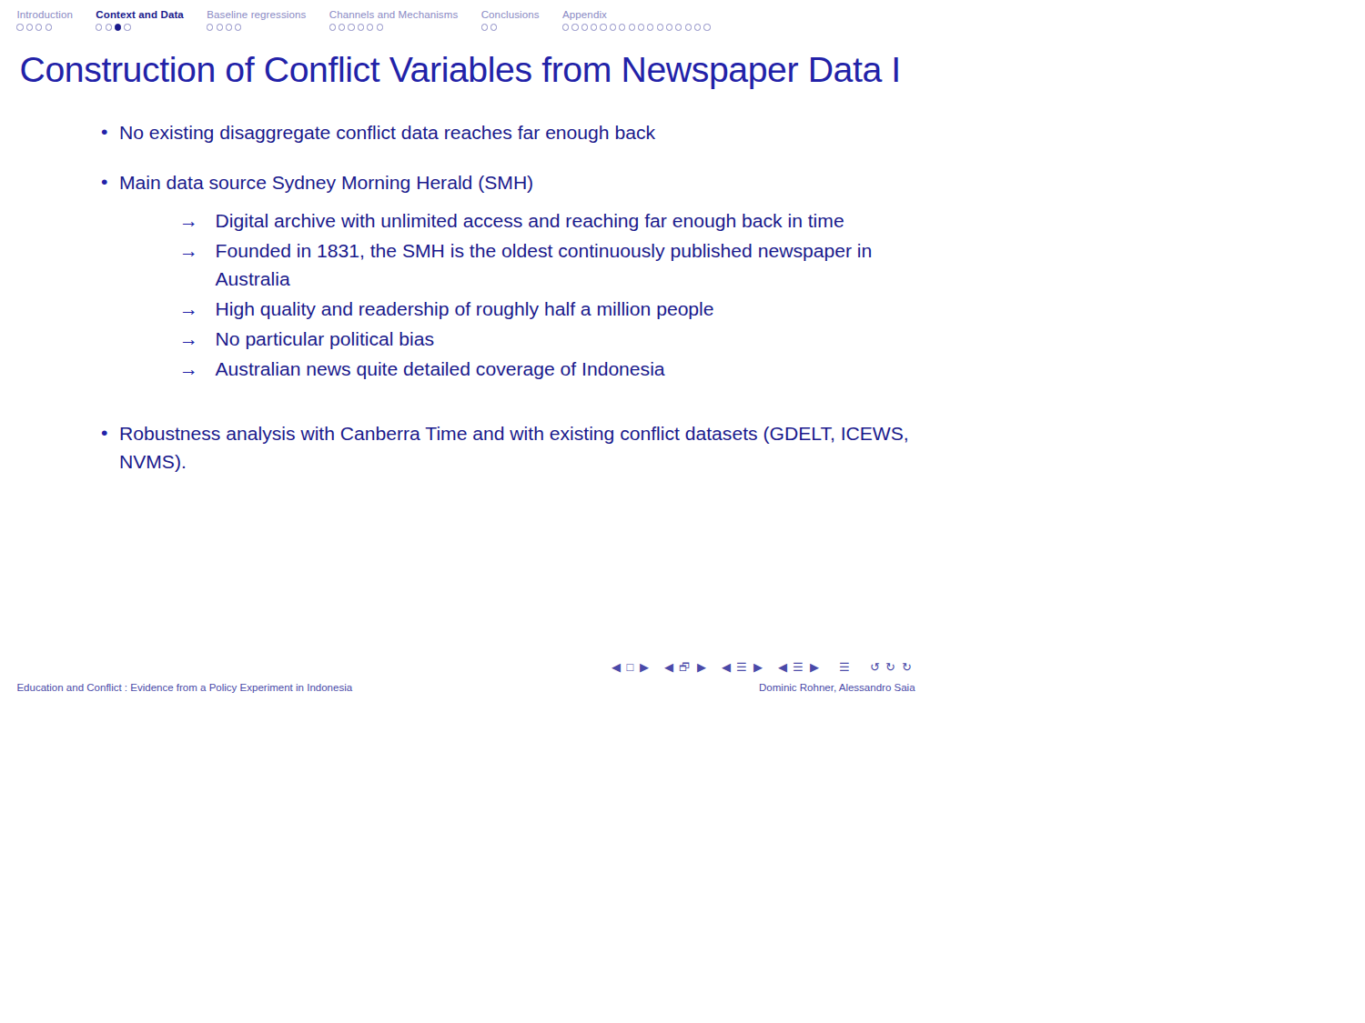Introduction
Context and Data
Baseline regressions
Channels and Mechanisms
Conclusions
Appendix
Construction of Conflict Variables from Newspaper Data I
No existing disaggregate conflict data reaches far enough back
Main data source Sydney Morning Herald (SMH)
Digital archive with unlimited access and reaching far enough back in time
Founded in 1831, the SMH is the oldest continuously published newspaper in Australia
High quality and readership of roughly half a million people
No particular political bias
Australian news quite detailed coverage of Indonesia
Robustness analysis with Canberra Time and with existing conflict datasets (GDELT, ICEWS, NVMS).
◀ □ ▶ ◀ 🗗 ▶ ◀ ☰ ▶ ◀ ☰ ▶ ☰ ↺ ↻ ↻
Education and Conflict : Evidence from a Policy Experiment in Indonesia Dominic Rohner, Alessandro Saia